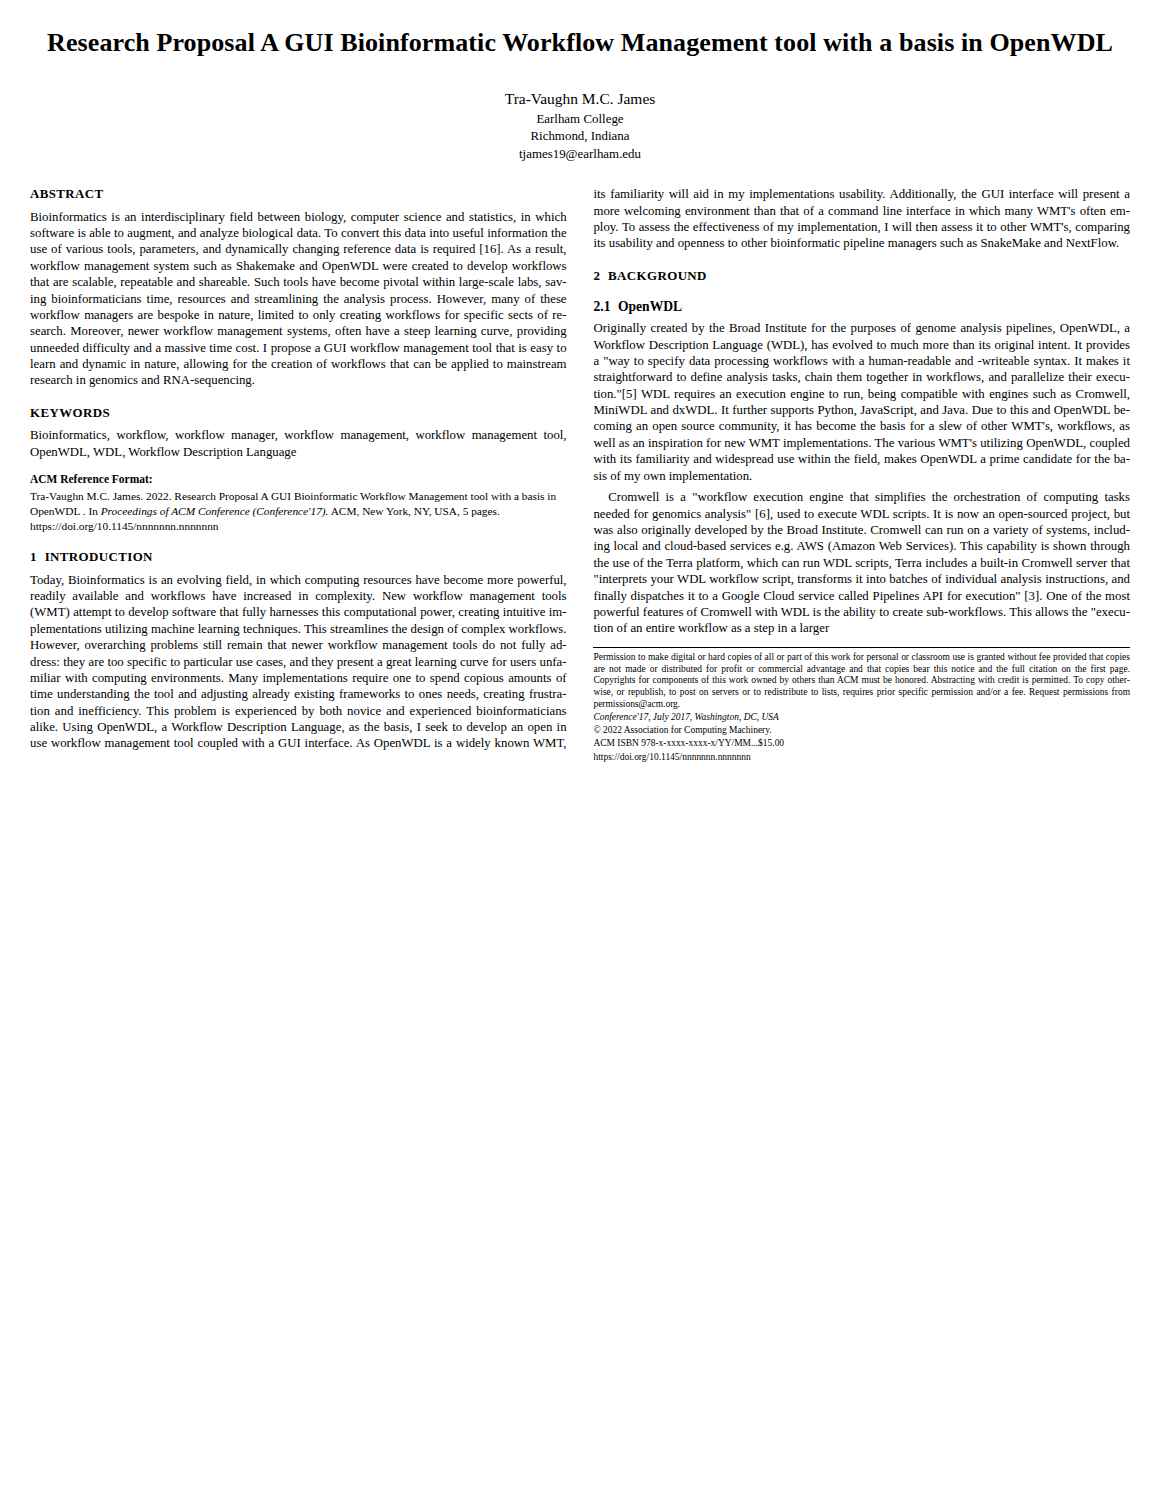Research Proposal A GUI Bioinformatic Workflow Management tool with a basis in OpenWDL
Tra-Vaughn M.C. James
Earlham College
Richmond, Indiana
tjames19@earlham.edu
ABSTRACT
Bioinformatics is an interdisciplinary field between biology, computer science and statistics, in which software is able to augment, and analyze biological data. To convert this data into useful information the use of various tools, parameters, and dynamically changing reference data is required [16]. As a result, workflow management system such as Shakemake and OpenWDL were created to develop workflows that are scalable, repeatable and shareable. Such tools have become pivotal within large-scale labs, saving bioinformaticians time, resources and streamlining the analysis process. However, many of these workflow managers are bespoke in nature, limited to only creating workflows for specific sects of research. Moreover, newer workflow management systems, often have a steep learning curve, providing unneeded difficulty and a massive time cost. I propose a GUI workflow management tool that is easy to learn and dynamic in nature, allowing for the creation of workflows that can be applied to mainstream research in genomics and RNA-sequencing.
KEYWORDS
Bioinformatics, workflow, workflow manager, workflow management, workflow management tool, OpenWDL, WDL, Workflow Description Language
ACM Reference Format:
Tra-Vaughn M.C. James. 2022. Research Proposal A GUI Bioinformatic Workflow Management tool with a basis in OpenWDL . In Proceedings of ACM Conference (Conference'17). ACM, New York, NY, USA, 5 pages. https://doi.org/10.1145/nnnnnnn.nnnnnnn
1 INTRODUCTION
Today, Bioinformatics is an evolving field, in which computing resources have become more powerful, readily available and workflows have increased in complexity. New workflow management tools (WMT) attempt to develop software that fully harnesses this computational power, creating intuitive implementations utilizing machine learning techniques. This streamlines the design of complex workflows. However, overarching problems still remain that newer workflow management tools do not fully address: they are too specific to particular use cases, and they present a great learning curve for users unfamiliar with computing environments. Many implementations require one to spend copious amounts of time understanding the tool and adjusting already existing frameworks to ones needs, creating frustration and inefficiency. This problem is experienced by both novice and experienced bioinformaticians alike. Using OpenWDL, a Workflow Description Language, as the basis, I seek to develop an open in use workflow management tool coupled with a GUI interface. As OpenWDL is a widely known WMT, its familiarity will aid in my implementations usability. Additionally, the GUI interface will present a more welcoming environment than that of a command line interface in which many WMT's often employ. To assess the effectiveness of my implementation, I will then assess it to other WMT's, comparing its usability and openness to other bioinformatic pipeline managers such as SnakeMake and NextFlow.
2 BACKGROUND
2.1 OpenWDL
Originally created by the Broad Institute for the purposes of genome analysis pipelines, OpenWDL, a Workflow Description Language (WDL), has evolved to much more than its original intent. It provides a "way to specify data processing workflows with a human-readable and -writeable syntax. It makes it straightforward to define analysis tasks, chain them together in workflows, and parallelize their execution."[5] WDL requires an execution engine to run, being compatible with engines such as Cromwell, MiniWDL and dxWDL. It further supports Python, JavaScript, and Java. Due to this and OpenWDL becoming an open source community, it has become the basis for a slew of other WMT's, workflows, as well as an inspiration for new WMT implementations. The various WMT's utilizing OpenWDL, coupled with its familiarity and widespread use within the field, makes OpenWDL a prime candidate for the basis of my own implementation.
Cromwell is a "workflow execution engine that simplifies the orchestration of computing tasks needed for genomics analysis" [6], used to execute WDL scripts. It is now an open-sourced project, but was also originally developed by the Broad Institute. Cromwell can run on a variety of systems, including local and cloud-based services e.g. AWS (Amazon Web Services). This capability is shown through the use of the Terra platform, which can run WDL scripts, Terra includes a built-in Cromwell server that "interprets your WDL workflow script, transforms it into batches of individual analysis instructions, and finally dispatches it to a Google Cloud service called Pipelines API for execution" [3]. One of the most powerful features of Cromwell with WDL is the ability to create sub-workflows. This allows the "execution of an entire workflow as a step in a larger
Permission to make digital or hard copies of all or part of this work for personal or classroom use is granted without fee provided that copies are not made or distributed for profit or commercial advantage and that copies bear this notice and the full citation on the first page. Copyrights for components of this work owned by others than ACM must be honored. Abstracting with credit is permitted. To copy otherwise, or republish, to post on servers or to redistribute to lists, requires prior specific permission and/or a fee. Request permissions from permissions@acm.org.
Conference'17, July 2017, Washington, DC, USA
© 2022 Association for Computing Machinery.
ACM ISBN 978-x-xxxx-xxxx-x/YY/MM...$15.00
https://doi.org/10.1145/nnnnnnn.nnnnnnn